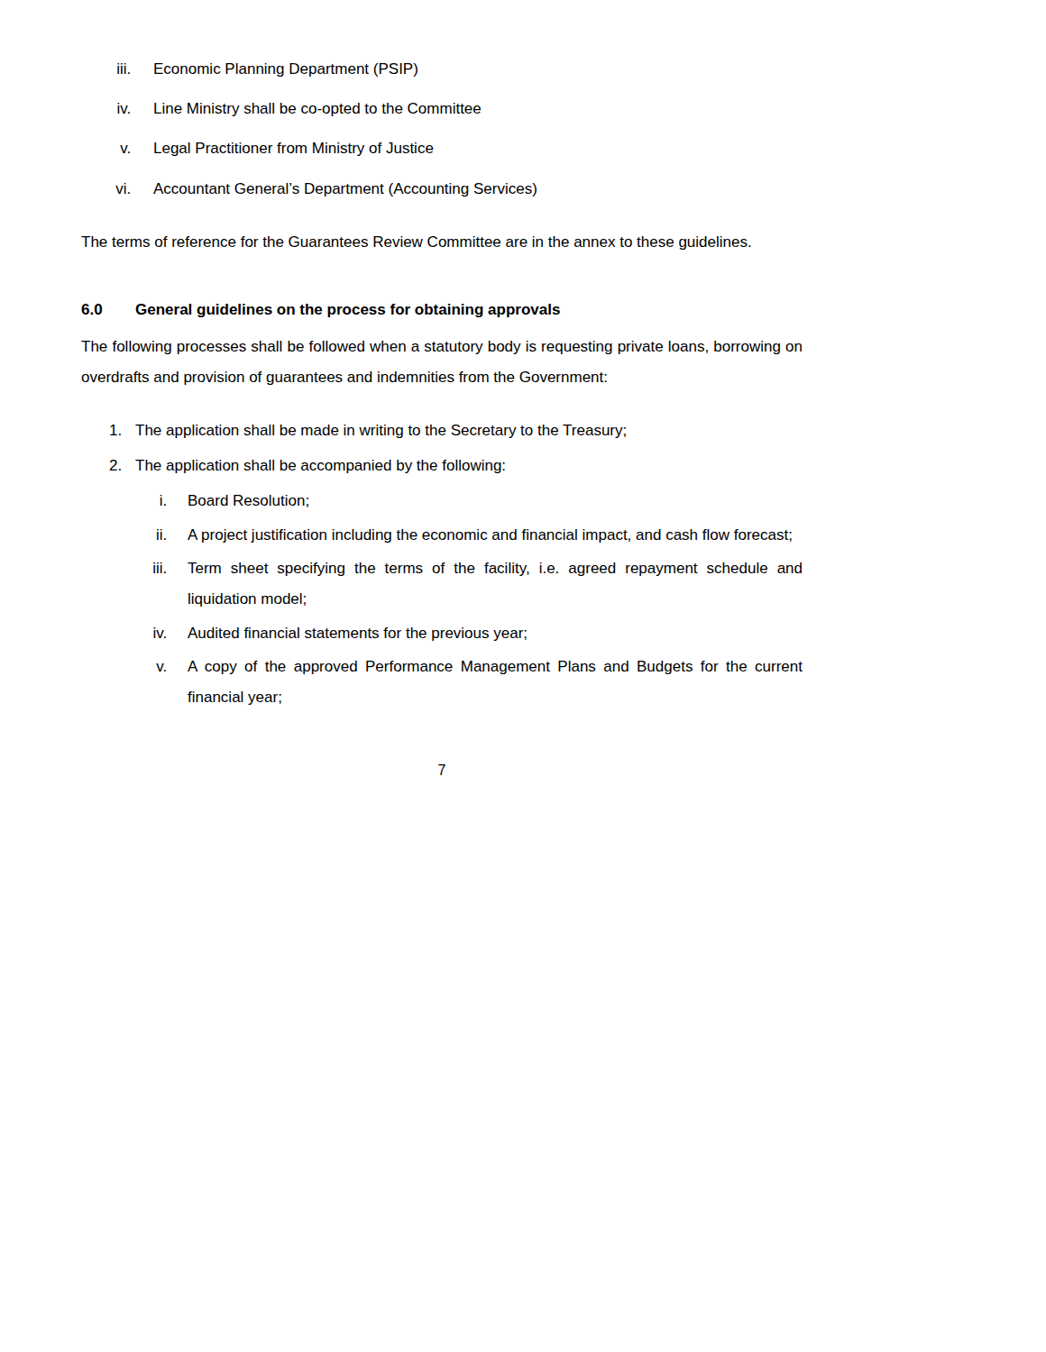Economic Planning Department (PSIP)
Line Ministry shall be co-opted to the Committee
Legal Practitioner from Ministry of Justice
Accountant General’s Department (Accounting Services)
The terms of reference for the Guarantees Review Committee are in the annex to these guidelines.
6.0 General guidelines on the process for obtaining approvals
The following processes shall be followed when a statutory body is requesting private loans, borrowing on overdrafts and provision of guarantees and indemnities from the Government:
The application shall be made in writing to the Secretary to the Treasury;
The application shall be accompanied by the following:
Board Resolution;
A project justification including the economic and financial impact, and cash flow forecast;
Term sheet specifying the terms of the facility, i.e. agreed repayment schedule and liquidation model;
Audited financial statements for the previous year;
A copy of the approved Performance Management Plans and Budgets for the current financial year;
7